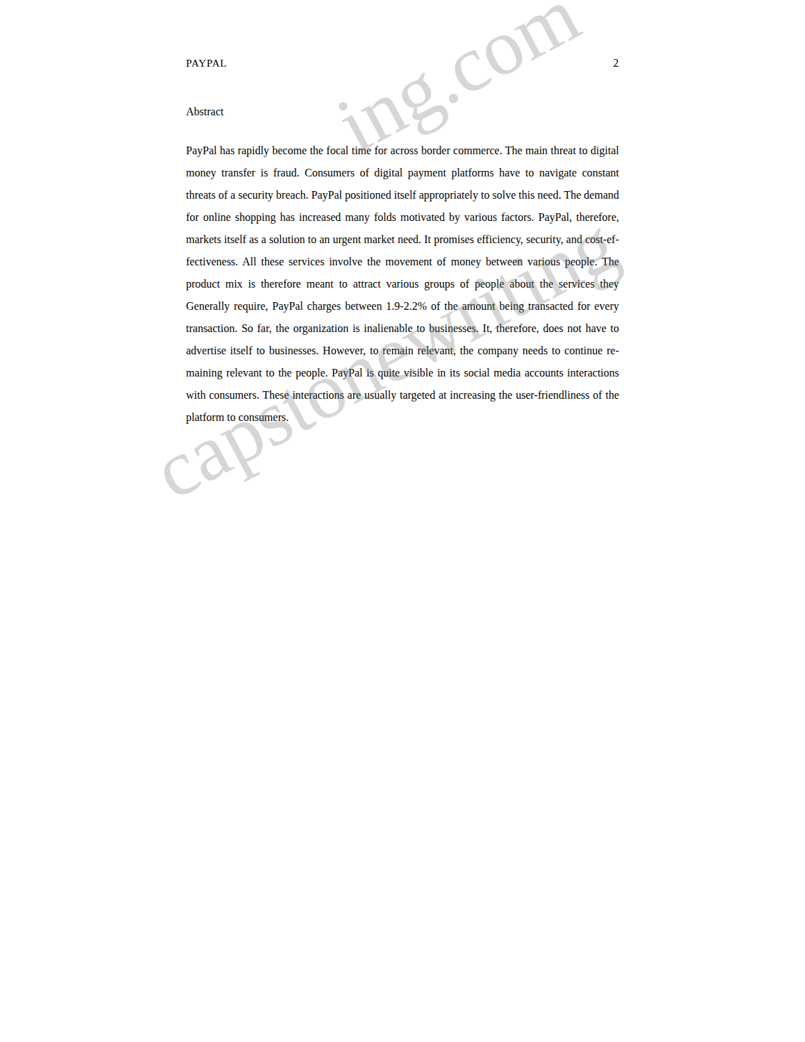PAYPAL 2
Abstract
PayPal has rapidly become the focal time for across border commerce. The main threat to digital money transfer is fraud. Consumers of digital payment platforms have to navigate constant threats of a security breach. PayPal positioned itself appropriately to solve this need. The demand for online shopping has increased many folds motivated by various factors. PayPal, therefore, markets itself as a solution to an urgent market need. It promises efficiency, security, and cost-effectiveness. All these services involve the movement of money between various people. The product mix is therefore meant to attract various groups of people about the services they Generally require, PayPal charges between 1.9-2.2% of the amount being transacted for every transaction. So far, the organization is inalienable to businesses. It, therefore, does not have to advertise itself to businesses. However, to remain relevant, the company needs to continue remaining relevant to the people. PayPal is quite visible in its social media accounts interactions with consumers. These interactions are usually targeted at increasing the user-friendliness of the platform to consumers.
ing.com capstonewriting